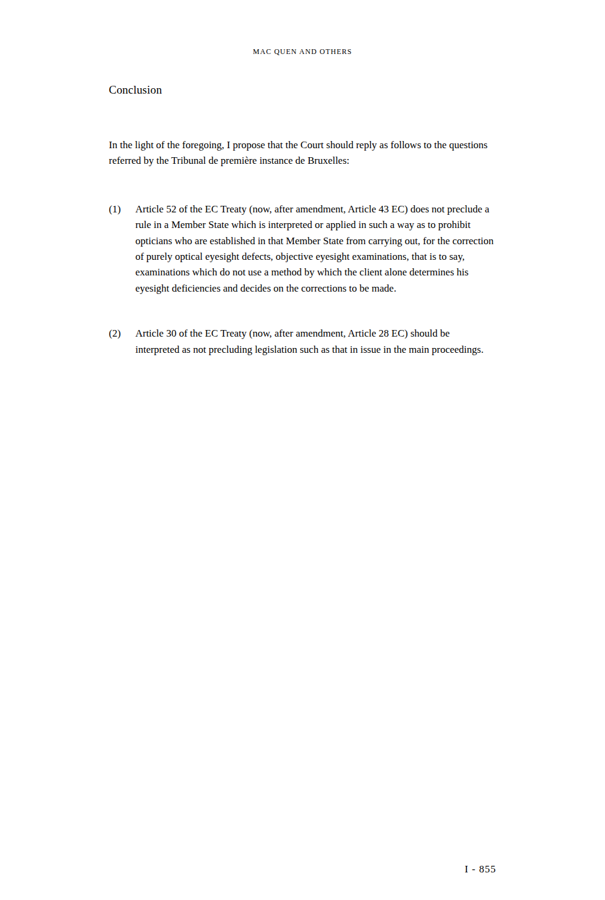Mac Quen and Others
Conclusion
In the light of the foregoing, I propose that the Court should reply as follows to the questions referred by the Tribunal de première instance de Bruxelles:
(1) Article 52 of the EC Treaty (now, after amendment, Article 43 EC) does not preclude a rule in a Member State which is interpreted or applied in such a way as to prohibit opticians who are established in that Member State from carrying out, for the correction of purely optical eyesight defects, objective eyesight examinations, that is to say, examinations which do not use a method by which the client alone determines his eyesight deficiencies and decides on the corrections to be made.
(2) Article 30 of the EC Treaty (now, after amendment, Article 28 EC) should be interpreted as not precluding legislation such as that in issue in the main proceedings.
I - 855